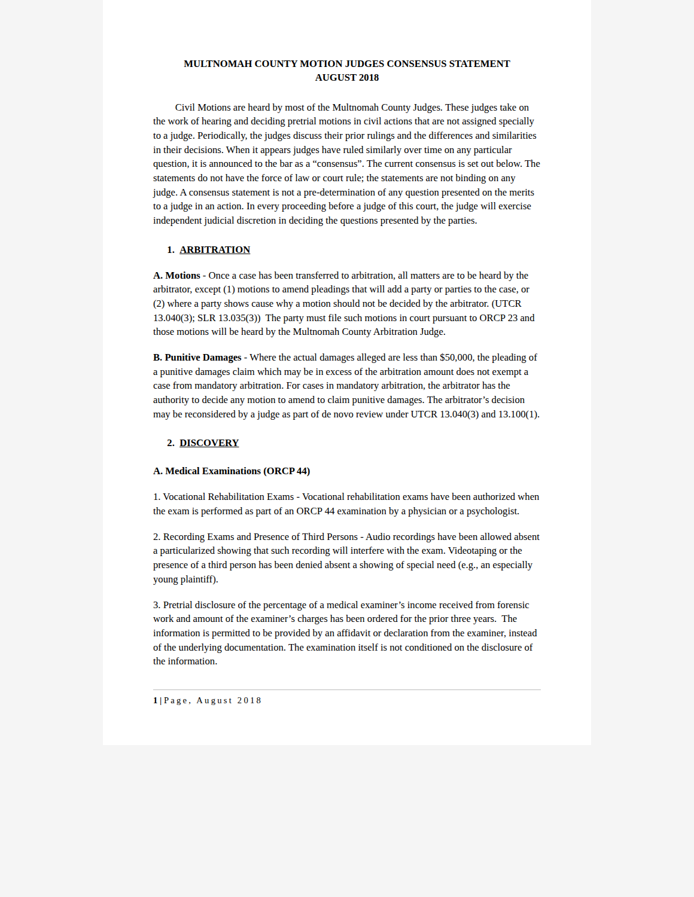MULTNOMAH COUNTY MOTION JUDGES CONSENSUS STATEMENT AUGUST 2018
Civil Motions are heard by most of the Multnomah County Judges. These judges take on the work of hearing and deciding pretrial motions in civil actions that are not assigned specially to a judge. Periodically, the judges discuss their prior rulings and the differences and similarities in their decisions. When it appears judges have ruled similarly over time on any particular question, it is announced to the bar as a “consensus”. The current consensus is set out below. The statements do not have the force of law or court rule; the statements are not binding on any judge. A consensus statement is not a pre-determination of any question presented on the merits to a judge in an action. In every proceeding before a judge of this court, the judge will exercise independent judicial discretion in deciding the questions presented by the parties.
1. ARBITRATION
A. Motions - Once a case has been transferred to arbitration, all matters are to be heard by the arbitrator, except (1) motions to amend pleadings that will add a party or parties to the case, or (2) where a party shows cause why a motion should not be decided by the arbitrator. (UTCR 13.040(3); SLR 13.035(3)) The party must file such motions in court pursuant to ORCP 23 and those motions will be heard by the Multnomah County Arbitration Judge.
B. Punitive Damages - Where the actual damages alleged are less than $50,000, the pleading of a punitive damages claim which may be in excess of the arbitration amount does not exempt a case from mandatory arbitration. For cases in mandatory arbitration, the arbitrator has the authority to decide any motion to amend to claim punitive damages. The arbitrator’s decision may be reconsidered by a judge as part of de novo review under UTCR 13.040(3) and 13.100(1).
2. DISCOVERY
A. Medical Examinations (ORCP 44)
1. Vocational Rehabilitation Exams - Vocational rehabilitation exams have been authorized when the exam is performed as part of an ORCP 44 examination by a physician or a psychologist.
2. Recording Exams and Presence of Third Persons - Audio recordings have been allowed absent a particularized showing that such recording will interfere with the exam. Videotaping or the presence of a third person has been denied absent a showing of special need (e.g., an especially young plaintiff).
3. Pretrial disclosure of the percentage of a medical examiner’s income received from forensic work and amount of the examiner’s charges has been ordered for the prior three years. The information is permitted to be provided by an affidavit or declaration from the examiner, instead of the underlying documentation. The examination itself is not conditioned on the disclosure of the information.
1 | Page, August 2018